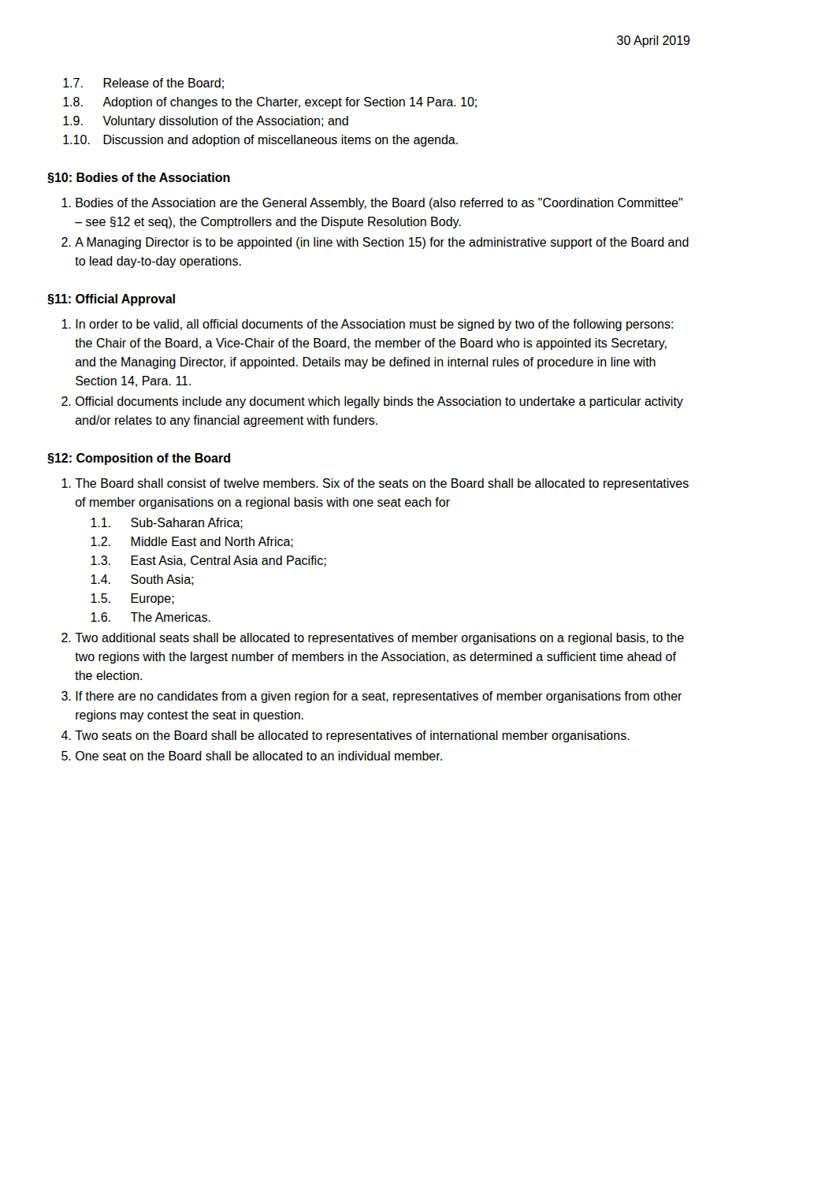30 April 2019
1.7. Release of the Board;
1.8. Adoption of changes to the Charter, except for Section 14 Para. 10;
1.9. Voluntary dissolution of the Association; and
1.10. Discussion and adoption of miscellaneous items on the agenda.
§10: Bodies of the Association
Bodies of the Association are the General Assembly, the Board (also referred to as "Coordination Committee" – see §12 et seq), the Comptrollers and the Dispute Resolution Body.
A Managing Director is to be appointed (in line with Section 15) for the administrative support of the Board and to lead day-to-day operations.
§11: Official Approval
In order to be valid, all official documents of the Association must be signed by two of the following persons: the Chair of the Board, a Vice-Chair of the Board, the member of the Board who is appointed its Secretary, and the Managing Director, if appointed. Details may be defined in internal rules of procedure in line with Section 14, Para. 11.
Official documents include any document which legally binds the Association to undertake a particular activity and/or relates to any financial agreement with funders.
§12: Composition of the Board
The Board shall consist of twelve members. Six of the seats on the Board shall be allocated to representatives of member organisations on a regional basis with one seat each for
1.1. Sub-Saharan Africa;
1.2. Middle East and North Africa;
1.3. East Asia, Central Asia and Pacific;
1.4. South Asia;
1.5. Europe;
1.6. The Americas.
Two additional seats shall be allocated to representatives of member organisations on a regional basis, to the two regions with the largest number of members in the Association, as determined a sufficient time ahead of the election.
If there are no candidates from a given region for a seat, representatives of member organisations from other regions may contest the seat in question.
Two seats on the Board shall be allocated to representatives of international member organisations.
One seat on the Board shall be allocated to an individual member.